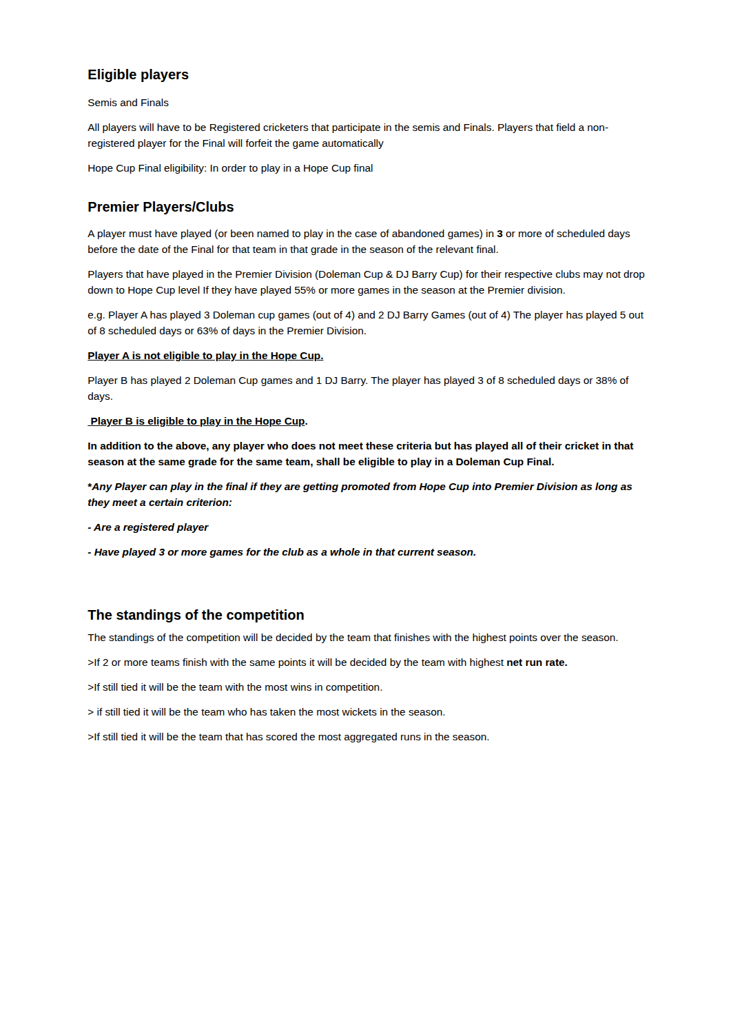Eligible players
Semis and Finals
All players will have to be Registered cricketers that participate in the semis and Finals. Players that field a non-registered player for the Final will forfeit the game automatically
Hope Cup Final eligibility: In order to play in a Hope Cup final
Premier Players/Clubs
A player must have played (or been named to play in the case of abandoned games) in 3 or more of scheduled days before the date of the Final for that team in that grade in the season of the relevant final.
Players that have played in the Premier Division (Doleman Cup & DJ Barry Cup) for their respective clubs may not drop down to Hope Cup level If they have played 55% or more games in the season at the Premier division.
e.g. Player A has played 3 Doleman cup games (out of 4) and 2 DJ Barry Games (out of 4) The player has played 5 out of 8 scheduled days or 63% of days in the Premier Division.
Player A is not eligible to play in the Hope Cup.
Player B has played 2 Doleman Cup games and 1 DJ Barry. The player has played 3 of 8 scheduled days or 38% of days.
Player B is eligible to play in the Hope Cup.
In addition to the above, any player who does not meet these criteria but has played all of their cricket in that season at the same grade for the same team, shall be eligible to play in a Doleman Cup Final.
*Any Player can play in the final if they are getting promoted from Hope Cup into Premier Division as long as they meet a certain criterion:
- Are a registered player
- Have played 3 or more games for the club as a whole in that current season.
The standings of the competition
The standings of the competition will be decided by the team that finishes with the highest points over the season.
>If 2 or more teams finish with the same points it will be decided by the team with highest net run rate.
>If still tied it will be the team with the most wins in competition.
> if still tied it will be the team who has taken the most wickets in the season.
>If still tied it will be the team that has scored the most aggregated runs in the season.